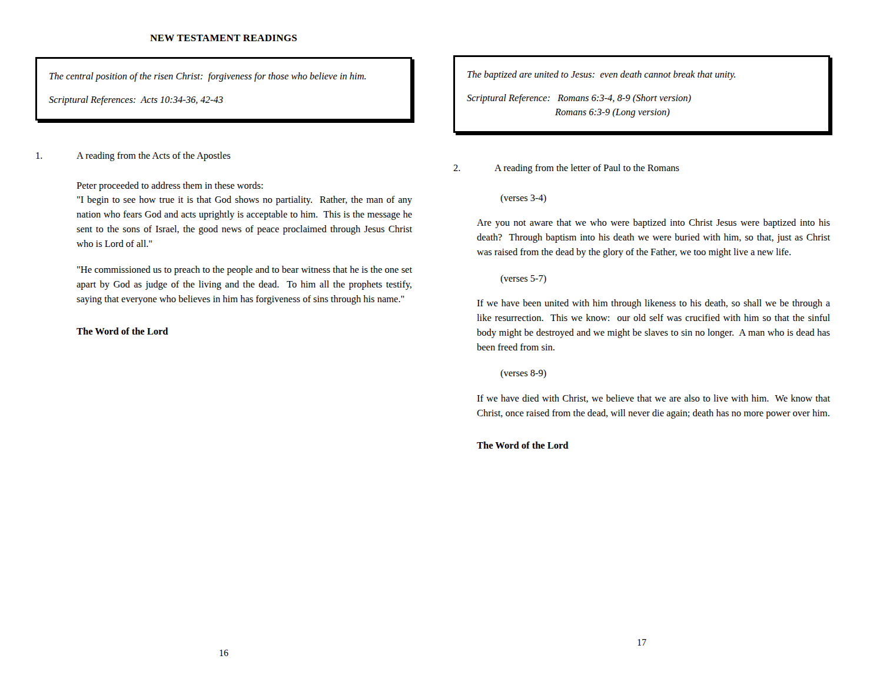NEW TESTAMENT READINGS
The central position of the risen Christ: forgiveness for those who believe in him.
Scriptural References: Acts 10:34-36, 42-43
1. A reading from the Acts of the Apostles
Peter proceeded to address them in these words:
"I begin to see how true it is that God shows no partiality. Rather, the man of any nation who fears God and acts uprightly is acceptable to him. This is the message he sent to the sons of Israel, the good news of peace proclaimed through Jesus Christ who is Lord of all."
"He commissioned us to preach to the people and to bear witness that he is the one set apart by God as judge of the living and the dead. To him all the prophets testify, saying that everyone who believes in him has forgiveness of sins through his name."
The Word of the Lord
16
The baptized are united to Jesus: even death cannot break that unity.
Scriptural Reference: Romans 6:3-4, 8-9 (Short version)Romans 6:3-9 (Long version)
2. A reading from the letter of Paul to the Romans
(verses 3-4)
Are you not aware that we who were baptized into Christ Jesus were baptized into his death? Through baptism into his death we were buried with him, so that, just as Christ was raised from the dead by the glory of the Father, we too might live a new life.
(verses 5-7)
If we have been united with him through likeness to his death, so shall we be through a like resurrection. This we know: our old self was crucified with him so that the sinful body might be destroyed and we might be slaves to sin no longer. A man who is dead has been freed from sin.
(verses 8-9)
If we have died with Christ, we believe that we are also to live with him. We know that Christ, once raised from the dead, will never die again; death has no more power over him.
The Word of the Lord
17